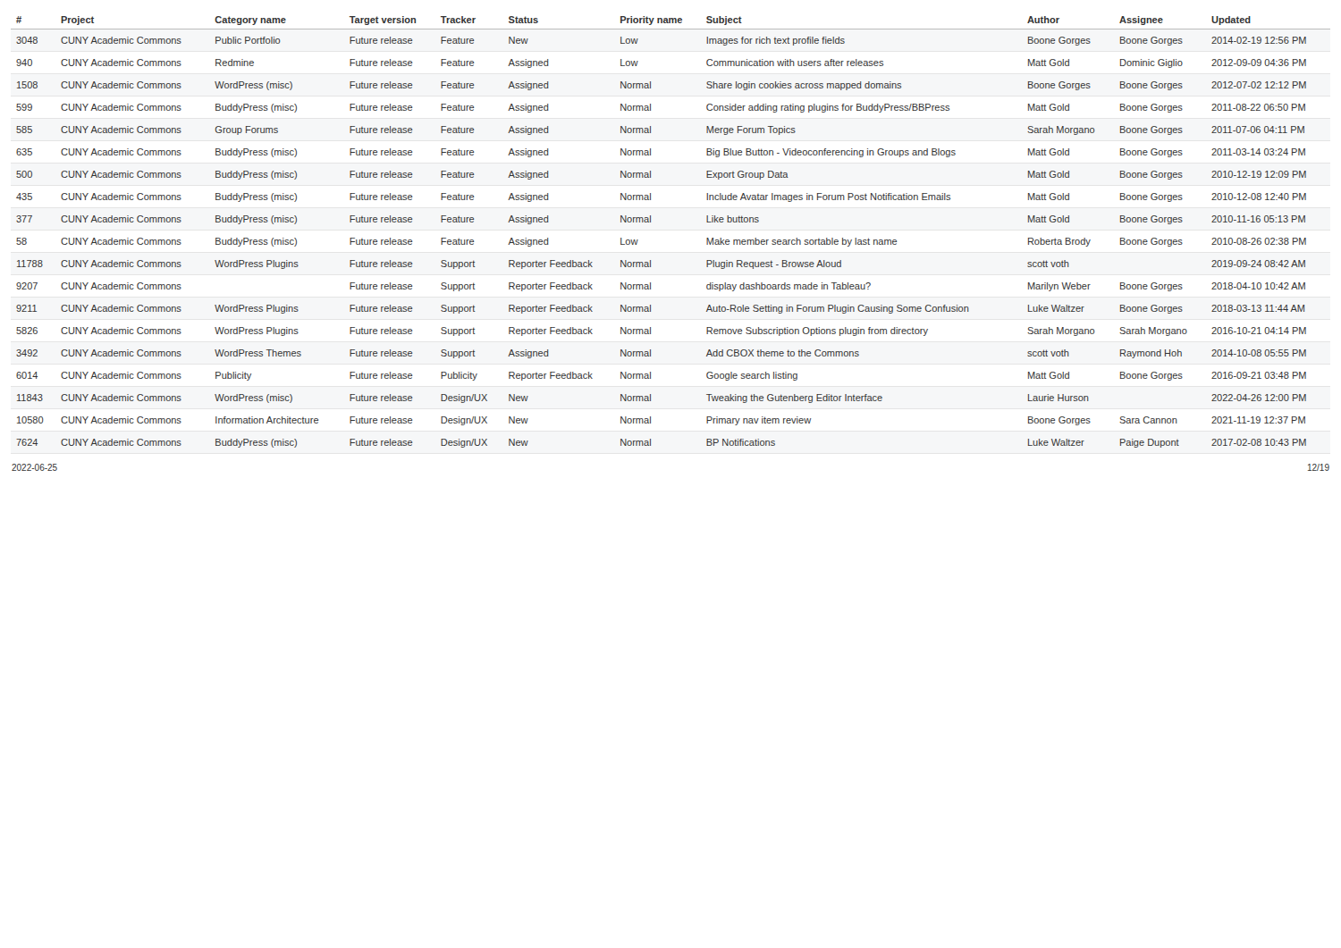| # | Project | Category name | Target version | Tracker | Status | Priority name | Subject | Author | Assignee | Updated |
| --- | --- | --- | --- | --- | --- | --- | --- | --- | --- | --- |
| 3048 | CUNY Academic Commons | Public Portfolio | Future release | Feature | New | Low | Images for rich text profile fields | Boone Gorges | Boone Gorges | 2014-02-19 12:56 PM |
| 940 | CUNY Academic Commons | Redmine | Future release | Feature | Assigned | Low | Communication with users after releases | Matt Gold | Dominic Giglio | 2012-09-09 04:36 PM |
| 1508 | CUNY Academic Commons | WordPress (misc) | Future release | Feature | Assigned | Normal | Share login cookies across mapped domains | Boone Gorges | Boone Gorges | 2012-07-02 12:12 PM |
| 599 | CUNY Academic Commons | BuddyPress (misc) | Future release | Feature | Assigned | Normal | Consider adding rating plugins for BuddyPress/BBPress | Matt Gold | Boone Gorges | 2011-08-22 06:50 PM |
| 585 | CUNY Academic Commons | Group Forums | Future release | Feature | Assigned | Normal | Merge Forum Topics | Sarah Morgano | Boone Gorges | 2011-07-06 04:11 PM |
| 635 | CUNY Academic Commons | BuddyPress (misc) | Future release | Feature | Assigned | Normal | Big Blue Button - Videoconferencing in Groups and Blogs | Matt Gold | Boone Gorges | 2011-03-14 03:24 PM |
| 500 | CUNY Academic Commons | BuddyPress (misc) | Future release | Feature | Assigned | Normal | Export Group Data | Matt Gold | Boone Gorges | 2010-12-19 12:09 PM |
| 435 | CUNY Academic Commons | BuddyPress (misc) | Future release | Feature | Assigned | Normal | Include Avatar Images in Forum Post Notification Emails | Matt Gold | Boone Gorges | 2010-12-08 12:40 PM |
| 377 | CUNY Academic Commons | BuddyPress (misc) | Future release | Feature | Assigned | Normal | Like buttons | Matt Gold | Boone Gorges | 2010-11-16 05:13 PM |
| 58 | CUNY Academic Commons | BuddyPress (misc) | Future release | Feature | Assigned | Low | Make member search sortable by last name | Roberta Brody | Boone Gorges | 2010-08-26 02:38 PM |
| 11788 | CUNY Academic Commons | WordPress Plugins | Future release | Support | Reporter Feedback | Normal | Plugin Request - Browse Aloud | scott voth | | 2019-09-24 08:42 AM |
| 9207 | CUNY Academic Commons | | Future release | Support | Reporter Feedback | Normal | display dashboards made in Tableau? | Marilyn Weber | Boone Gorges | 2018-04-10 10:42 AM |
| 9211 | CUNY Academic Commons | WordPress Plugins | Future release | Support | Reporter Feedback | Normal | Auto-Role Setting in Forum Plugin Causing Some Confusion | Luke Waltzer | Boone Gorges | 2018-03-13 11:44 AM |
| 5826 | CUNY Academic Commons | WordPress Plugins | Future release | Support | Reporter Feedback | Normal | Remove Subscription Options plugin from directory | Sarah Morgano | Sarah Morgano | 2016-10-21 04:14 PM |
| 3492 | CUNY Academic Commons | WordPress Themes | Future release | Support | Assigned | Normal | Add CBOX theme to the Commons | scott voth | Raymond Hoh | 2014-10-08 05:55 PM |
| 6014 | CUNY Academic Commons | Publicity | Future release | Publicity | Reporter Feedback | Normal | Google search listing | Matt Gold | Boone Gorges | 2016-09-21 03:48 PM |
| 11843 | CUNY Academic Commons | WordPress (misc) | Future release | Design/UX | New | Normal | Tweaking the Gutenberg Editor Interface | Laurie Hurson | | 2022-04-26 12:00 PM |
| 10580 | CUNY Academic Commons | Information Architecture | Future release | Design/UX | New | Normal | Primary nav item review | Boone Gorges | Sara Cannon | 2021-11-19 12:37 PM |
| 7624 | CUNY Academic Commons | BuddyPress (misc) | Future release | Design/UX | New | Normal | BP Notifications | Luke Waltzer | Paige Dupont | 2017-02-08 10:43 PM |
| 2022-06-25 | 12/19 |